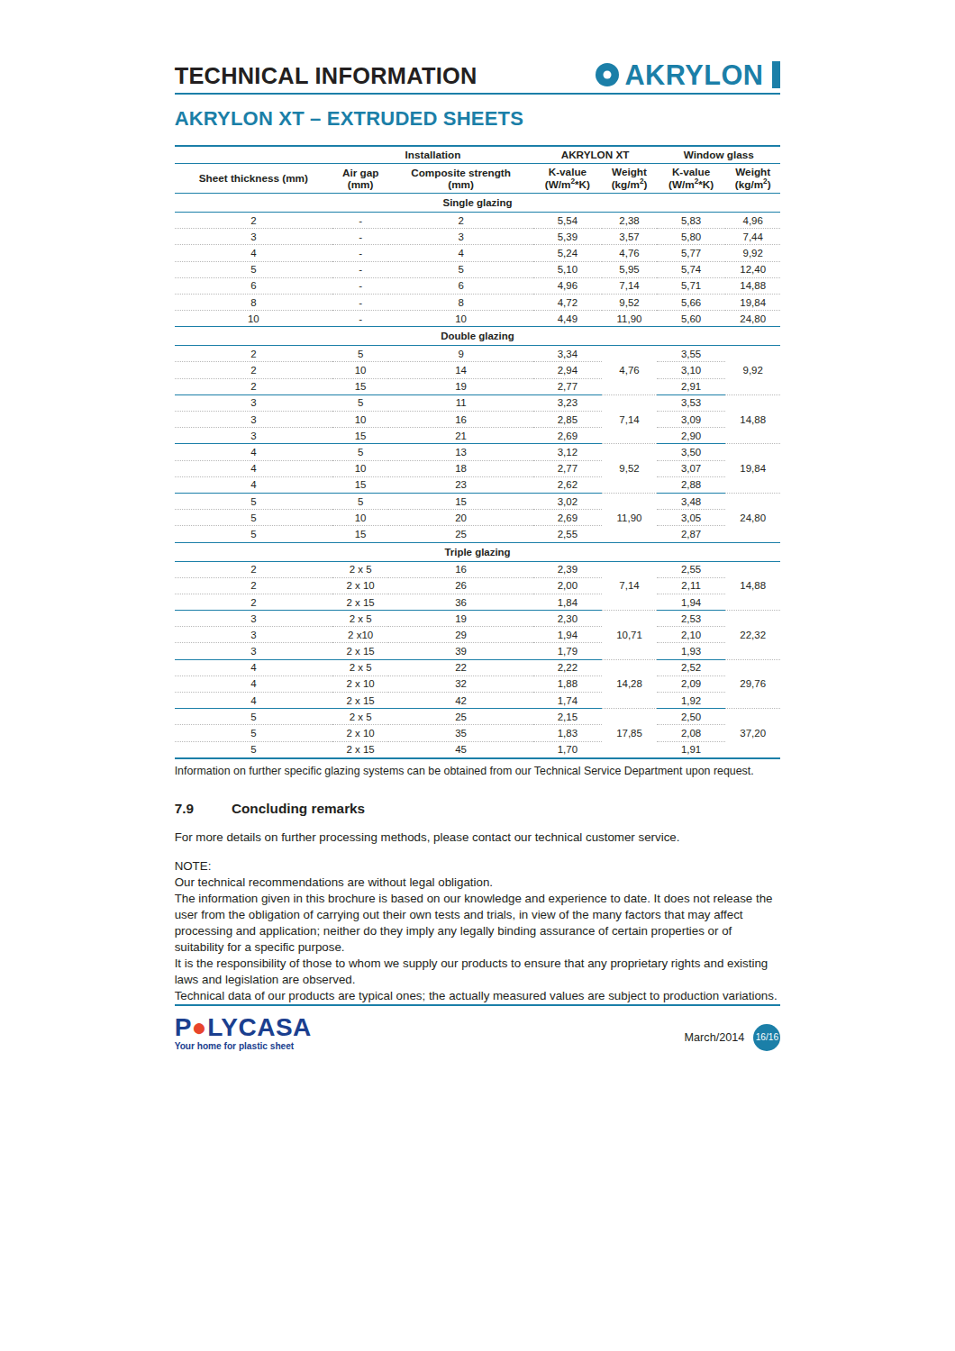TECHNICAL INFORMATION
AKRYLON
AKRYLON XT – EXTRUDED SHEETS
| | Installation | AKRYLON XT | Window glass |
| --- | --- | --- | --- |
| Sheet thickness (mm) | Air gap (mm) | Composite strength (mm) | K-value (W/m 2 *K) | Weight (kg/m 2 ) | K-value (W/m 2 *K) | Weight (kg/m 2 ) |
| Single glazing |
| 2 | - | 2 | 5,54 | 2,38 | 5,83 | 4,96 |
| 3 | - | 3 | 5,39 | 3,57 | 5,80 | 7,44 |
| 4 | - | 4 | 5,24 | 4,76 | 5,77 | 9,92 |
| 5 | - | 5 | 5,10 | 5,95 | 5,74 | 12,40 |
| 6 | - | 6 | 4,96 | 7,14 | 5,71 | 14,88 |
| 8 | - | 8 | 4,72 | 9,52 | 5,66 | 19,84 |
| 10 | - | 10 | 4,49 | 11,90 | 5,60 | 24,80 |
| Double glazing |
| 2 | 5 | 9 | 3,34 | 4,76 | 3,55 | 9,92 |
| 2 | 10 | 14 | 2,94 | 3,10 |
| 2 | 15 | 19 | 2,77 | 2,91 |
| 3 | 5 | 11 | 3,23 | 7,14 | 3,53 | 14,88 |
| 3 | 10 | 16 | 2,85 | 3,09 |
| 3 | 15 | 21 | 2,69 | 2,90 |
| 4 | 5 | 13 | 3,12 | 9,52 | 3,50 | 19,84 |
| 4 | 10 | 18 | 2,77 | 3,07 |
| 4 | 15 | 23 | 2,62 | 2,88 |
| 5 | 5 | 15 | 3,02 | 11,90 | 3,48 | 24,80 |
| 5 | 10 | 20 | 2,69 | 3,05 |
| 5 | 15 | 25 | 2,55 | 2,87 |
| Triple glazing |
| 2 | 2 x 5 | 16 | 2,39 | 7,14 | 2,55 | 14,88 |
| 2 | 2 x 10 | 26 | 2,00 | 2,11 |
| 2 | 2 x 15 | 36 | 1,84 | 1,94 |
| 3 | 2 x 5 | 19 | 2,30 | 10,71 | 2,53 | 22,32 |
| 3 | 2 x10 | 29 | 1,94 | 2,10 |
| 3 | 2 x 15 | 39 | 1,79 | 1,93 |
| 4 | 2 x 5 | 22 | 2,22 | 14,28 | 2,52 | 29,76 |
| 4 | 2 x 10 | 32 | 1,88 | 2,09 |
| 4 | 2 x 15 | 42 | 1,74 | 1,92 |
| 5 | 2 x 5 | 25 | 2,15 | 17,85 | 2,50 | 37,20 |
| 5 | 2 x 10 | 35 | 1,83 | 2,08 |
| 5 | 2 x 15 | 45 | 1,70 | 1,91 |
Information on further specific glazing systems can be obtained from our Technical Service Department upon request.
7.9 Concluding remarks
For more details on further processing methods, please contact our technical customer service.
NOTE:
Our technical recommendations are without legal obligation.
The information given in this brochure is based on our knowledge and experience to date. It does not release the user from the obligation of carrying out their own tests and trials, in view of the many factors that may affect processing and application; neither do they imply any legally binding assurance of certain properties or of suitability for a specific purpose.
It is the responsibility of those to whom we supply our products to ensure that any proprietary rights and existing laws and legislation are observed.
Technical data of our products are typical ones; the actually measured values are subject to production variations.
P●LYCASA
Your home for plastic sheet
March/2014 16/16